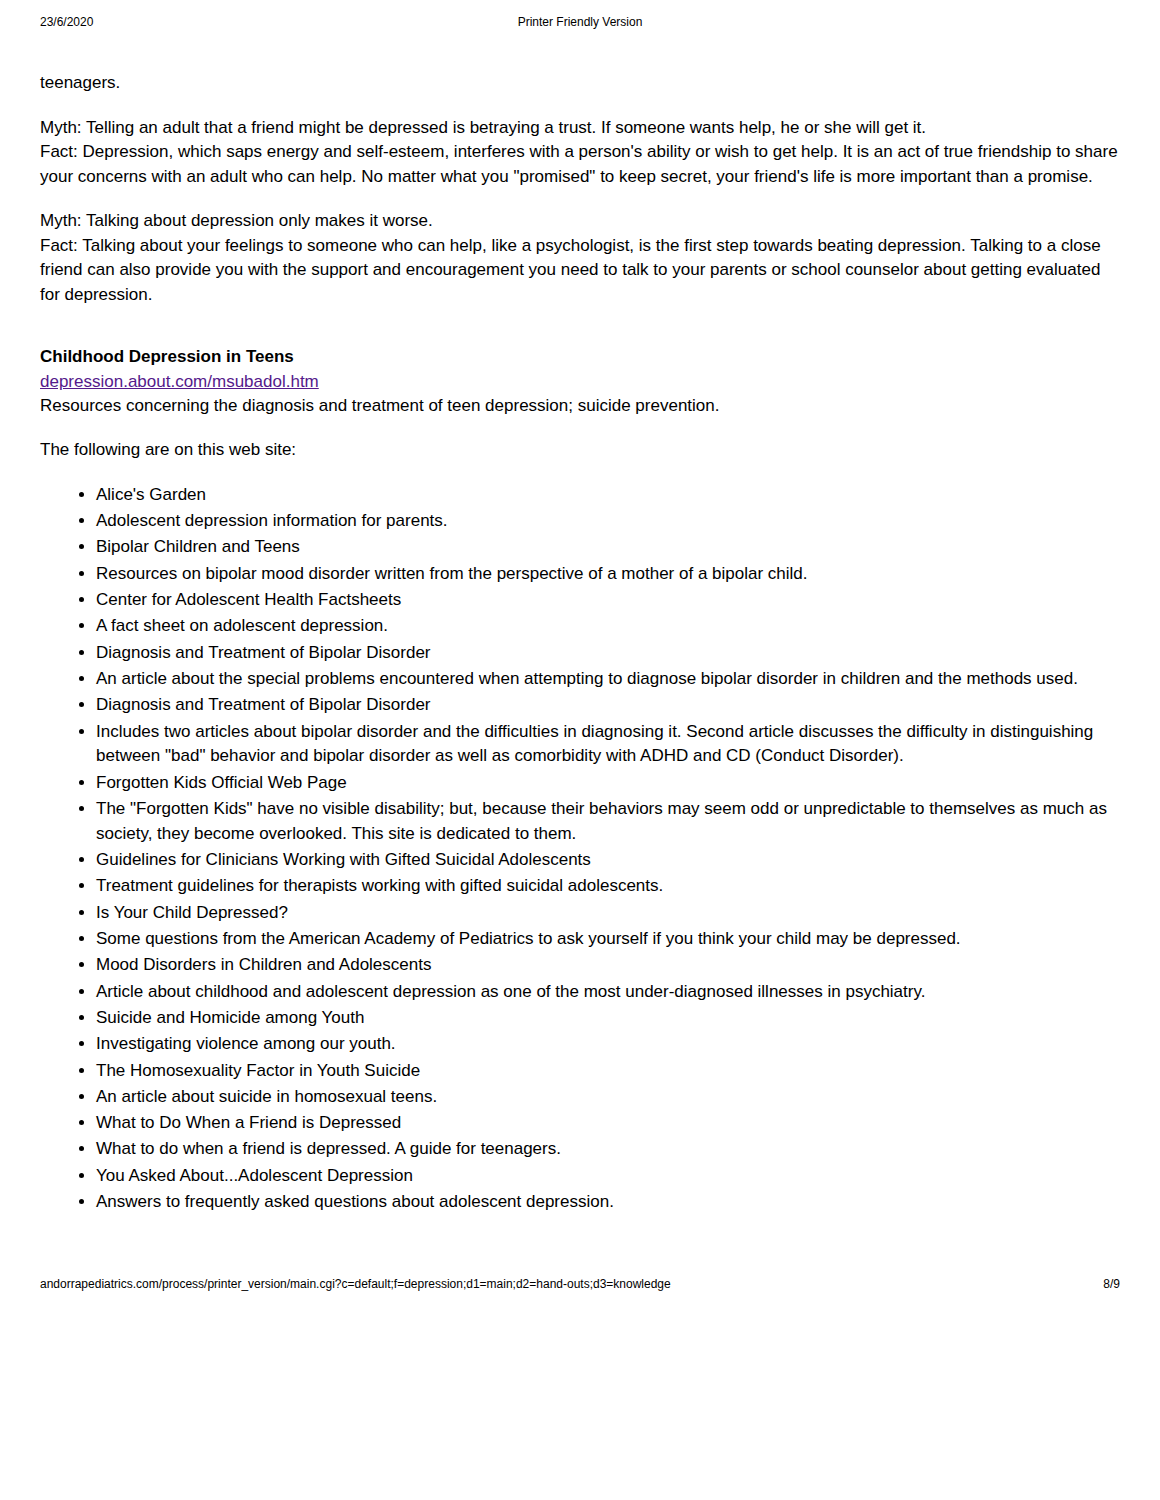23/6/2020
Printer Friendly Version
teenagers.
Myth: Telling an adult that a friend might be depressed is betraying a trust. If someone wants help, he or she will get it.
Fact: Depression, which saps energy and self-esteem, interferes with a person's ability or wish to get help. It is an act of true friendship to share your concerns with an adult who can help. No matter what you "promised" to keep secret, your friend's life is more important than a promise.
Myth: Talking about depression only makes it worse.
Fact: Talking about your feelings to someone who can help, like a psychologist, is the first step towards beating depression. Talking to a close friend can also provide you with the support and encouragement you need to talk to your parents or school counselor about getting evaluated for depression.
Childhood Depression in Teens
depression.about.com/msubadol.htm
Resources concerning the diagnosis and treatment of teen depression; suicide prevention.
The following are on this web site:
Alice's Garden
Adolescent depression information for parents.
Bipolar Children and Teens
Resources on bipolar mood disorder written from the perspective of a mother of a bipolar child.
Center for Adolescent Health Factsheets
A fact sheet on adolescent depression.
Diagnosis and Treatment of Bipolar Disorder
An article about the special problems encountered when attempting to diagnose bipolar disorder in children and the methods used.
Diagnosis and Treatment of Bipolar Disorder
Includes two articles about bipolar disorder and the difficulties in diagnosing it. Second article discusses the difficulty in distinguishing between "bad" behavior and bipolar disorder as well as comorbidity with ADHD and CD (Conduct Disorder).
Forgotten Kids Official Web Page
The "Forgotten Kids" have no visible disability; but, because their behaviors may seem odd or unpredictable to themselves as much as society, they become overlooked. This site is dedicated to them.
Guidelines for Clinicians Working with Gifted Suicidal Adolescents
Treatment guidelines for therapists working with gifted suicidal adolescents.
Is Your Child Depressed?
Some questions from the American Academy of Pediatrics to ask yourself if you think your child may be depressed.
Mood Disorders in Children and Adolescents
Article about childhood and adolescent depression as one of the most under-diagnosed illnesses in psychiatry.
Suicide and Homicide among Youth
Investigating violence among our youth.
The Homosexuality Factor in Youth Suicide
An article about suicide in homosexual teens.
What to Do When a Friend is Depressed
What to do when a friend is depressed. A guide for teenagers.
You Asked About...Adolescent Depression
Answers to frequently asked questions about adolescent depression.
andorrapediatrics.com/process/printer_version/main.cgi?c=default;f=depression;d1=main;d2=hand-outs;d3=knowledge
8/9